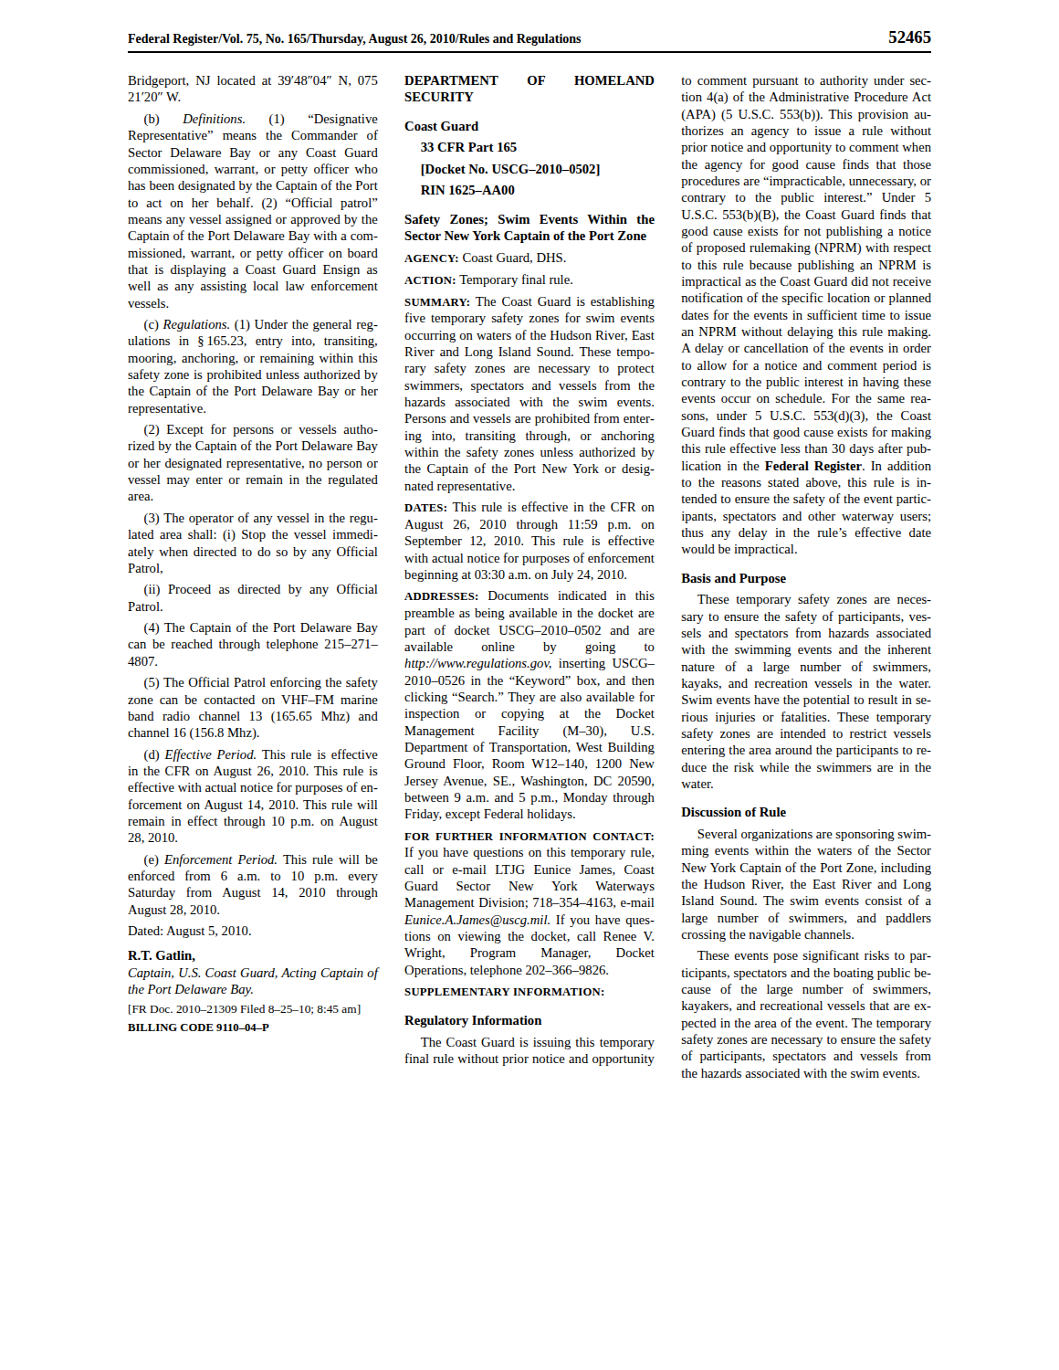Federal Register/Vol. 75, No. 165/Thursday, August 26, 2010/Rules and Regulations
52465
Bridgeport, NJ located at 39′48″04″ N, 075 21′20″ W.
(b) Definitions. (1) “Designative Representative” means the Commander of Sector Delaware Bay or any Coast Guard commissioned, warrant, or petty officer who has been designated by the Captain of the Port to act on her behalf. (2) “Official patrol” means any vessel assigned or approved by the Captain of the Port Delaware Bay with a commissioned, warrant, or petty officer on board that is displaying a Coast Guard Ensign as well as any assisting local law enforcement vessels.
(c) Regulations. (1) Under the general regulations in § 165.23, entry into, transiting, mooring, anchoring, or remaining within this safety zone is prohibited unless authorized by the Captain of the Port Delaware Bay or her representative.
(2) Except for persons or vessels authorized by the Captain of the Port Delaware Bay or her designated representative, no person or vessel may enter or remain in the regulated area.
(3) The operator of any vessel in the regulated area shall: (i) Stop the vessel immediately when directed to do so by any Official Patrol,
(ii) Proceed as directed by any Official Patrol.
(4) The Captain of the Port Delaware Bay can be reached through telephone 215–271–4807.
(5) The Official Patrol enforcing the safety zone can be contacted on VHF–FM marine band radio channel 13 (165.65 Mhz) and channel 16 (156.8 Mhz).
(d) Effective Period. This rule is effective in the CFR on August 26, 2010. This rule is effective with actual notice for purposes of enforcement on August 14, 2010. This rule will remain in effect through 10 p.m. on August 28, 2010.
(e) Enforcement Period. This rule will be enforced from 6 a.m. to 10 p.m. every Saturday from August 14, 2010 through August 28, 2010.
Dated: August 5, 2010.
R.T. Gatlin,
Captain, U.S. Coast Guard, Acting Captain of the Port Delaware Bay.
[FR Doc. 2010–21309 Filed 8–25–10; 8:45 am]
BILLING CODE 9110–04–P
DEPARTMENT OF HOMELAND SECURITY
Coast Guard
33 CFR Part 165
[Docket No. USCG–2010–0502]
RIN 1625–AA00
Safety Zones; Swim Events Within the Sector New York Captain of the Port Zone
AGENCY: Coast Guard, DHS.
ACTION: Temporary final rule.
SUMMARY: The Coast Guard is establishing five temporary safety zones for swim events occurring on waters of the Hudson River, East River and Long Island Sound. These temporary safety zones are necessary to protect swimmers, spectators and vessels from the hazards associated with the swim events. Persons and vessels are prohibited from entering into, transiting through, or anchoring within the safety zones unless authorized by the Captain of the Port New York or designated representative.
DATES: This rule is effective in the CFR on August 26, 2010 through 11:59 p.m. on September 12, 2010. This rule is effective with actual notice for purposes of enforcement beginning at 03:30 a.m. on July 24, 2010.
ADDRESSES: Documents indicated in this preamble as being available in the docket are part of docket USCG–2010–0502 and are available online by going to http://www.regulations.gov, inserting USCG–2010–0526 in the “Keyword” box, and then clicking “Search.” They are also available for inspection or copying at the Docket Management Facility (M–30), U.S. Department of Transportation, West Building Ground Floor, Room W12–140, 1200 New Jersey Avenue, SE., Washington, DC 20590, between 9 a.m. and 5 p.m., Monday through Friday, except Federal holidays.
FOR FURTHER INFORMATION CONTACT: If you have questions on this temporary rule, call or e-mail LTJG Eunice James, Coast Guard Sector New York Waterways Management Division; 718–354–4163, e-mail Eunice.A.James@uscg.mil. If you have questions on viewing the docket, call Renee V. Wright, Program Manager, Docket Operations, telephone 202–366–9826.
SUPPLEMENTARY INFORMATION:
Regulatory Information
The Coast Guard is issuing this temporary final rule without prior notice and opportunity to comment pursuant to authority under section 4(a) of the Administrative Procedure Act (APA) (5 U.S.C. 553(b)). This provision authorizes an agency to issue a rule without prior notice and opportunity to comment when the agency for good cause finds that those procedures are “impracticable, unnecessary, or contrary to the public interest.” Under 5 U.S.C. 553(b)(B), the Coast Guard finds that good cause exists for not publishing a notice of proposed rulemaking (NPRM) with respect to this rule because publishing an NPRM is impractical as the Coast Guard did not receive notification of the specific location or planned dates for the events in sufficient time to issue an NPRM without delaying this rule making. A delay or cancellation of the events in order to allow for a notice and comment period is contrary to the public interest in having these events occur on schedule. For the same reasons, under 5 U.S.C. 553(d)(3), the Coast Guard finds that good cause exists for making this rule effective less than 30 days after publication in the Federal Register. In addition to the reasons stated above, this rule is intended to ensure the safety of the event participants, spectators and other waterway users; thus any delay in the rule’s effective date would be impractical.
Basis and Purpose
These temporary safety zones are necessary to ensure the safety of participants, vessels and spectators from hazards associated with the swimming events and the inherent nature of a large number of swimmers, kayaks, and recreation vessels in the water. Swim events have the potential to result in serious injuries or fatalities. These temporary safety zones are intended to restrict vessels entering the area around the participants to reduce the risk while the swimmers are in the water.
Discussion of Rule
Several organizations are sponsoring swimming events within the waters of the Sector New York Captain of the Port Zone, including the Hudson River, the East River and Long Island Sound. The swim events consist of a large number of swimmers, and paddlers crossing the navigable channels.
These events pose significant risks to participants, spectators and the boating public because of the large number of swimmers, kayakers, and recreational vessels that are expected in the area of the event. The temporary safety zones are necessary to ensure the safety of participants, spectators and vessels from the hazards associated with the swim events.